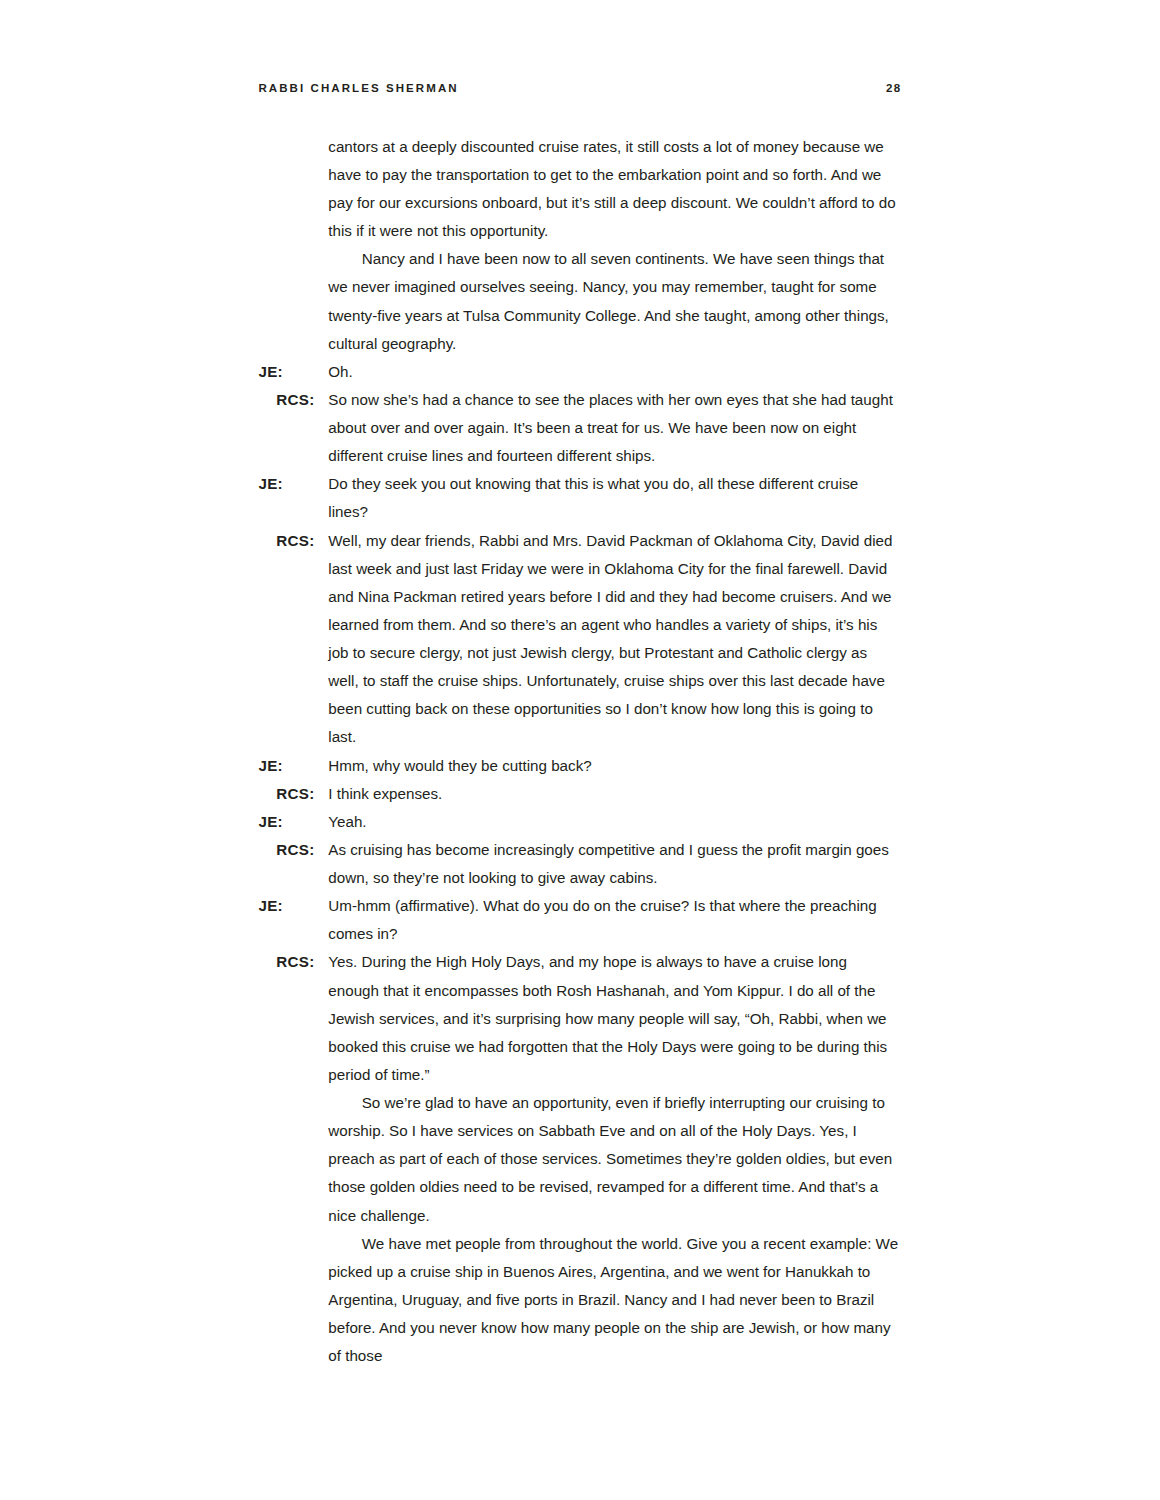Rabbi Charles Sherman 28
cantors at a deeply discounted cruise rates, it still costs a lot of money because we have to pay the transportation to get to the embarkation point and so forth. And we pay for our excursions onboard, but it’s still a deep discount. We couldn’t afford to do this if it were not this opportunity.
Nancy and I have been now to all seven continents. We have seen things that we never imagined ourselves seeing. Nancy, you may remember, taught for some twenty-five years at Tulsa Community College. And she taught, among other things, cultural geography.
JE:
Oh.
RCS:
So now she’s had a chance to see the places with her own eyes that she had taught about over and over again. It’s been a treat for us. We have been now on eight different cruise lines and fourteen different ships.
JE:
Do they seek you out knowing that this is what you do, all these different cruise lines?
RCS:
Well, my dear friends, Rabbi and Mrs. David Packman of Oklahoma City, David died last week and just last Friday we were in Oklahoma City for the final farewell. David and Nina Packman retired years before I did and they had become cruisers. And we learned from them. And so there’s an agent who handles a variety of ships, it’s his job to secure clergy, not just Jewish clergy, but Protestant and Catholic clergy as well, to staff the cruise ships. Unfortunately, cruise ships over this last decade have been cutting back on these opportunities so I don’t know how long this is going to last.
JE:
Hmm, why would they be cutting back?
RCS:
I think expenses.
JE:
Yeah.
RCS:
As cruising has become increasingly competitive and I guess the profit margin goes down, so they’re not looking to give away cabins.
JE:
Um-hmm (affirmative). What do you do on the cruise? Is that where the preaching comes in?
RCS:
Yes. During the High Holy Days, and my hope is always to have a cruise long enough that it encompasses both Rosh Hashanah, and Yom Kippur. I do all of the Jewish services, and it’s surprising how many people will say, “Oh, Rabbi, when we booked this cruise we had forgotten that the Holy Days were going to be during this period of time.”
So we’re glad to have an opportunity, even if briefly interrupting our cruising to worship. So I have services on Sabbath Eve and on all of the Holy Days. Yes, I preach as part of each of those services. Sometimes they’re golden oldies, but even those golden oldies need to be revised, revamped for a different time. And that’s a nice challenge.
We have met people from throughout the world. Give you a recent example: We picked up a cruise ship in Buenos Aires, Argentina, and we went for Hanukkah to Argentina, Uruguay, and five ports in Brazil. Nancy and I had never been to Brazil before. And you never know how many people on the ship are Jewish, or how many of those